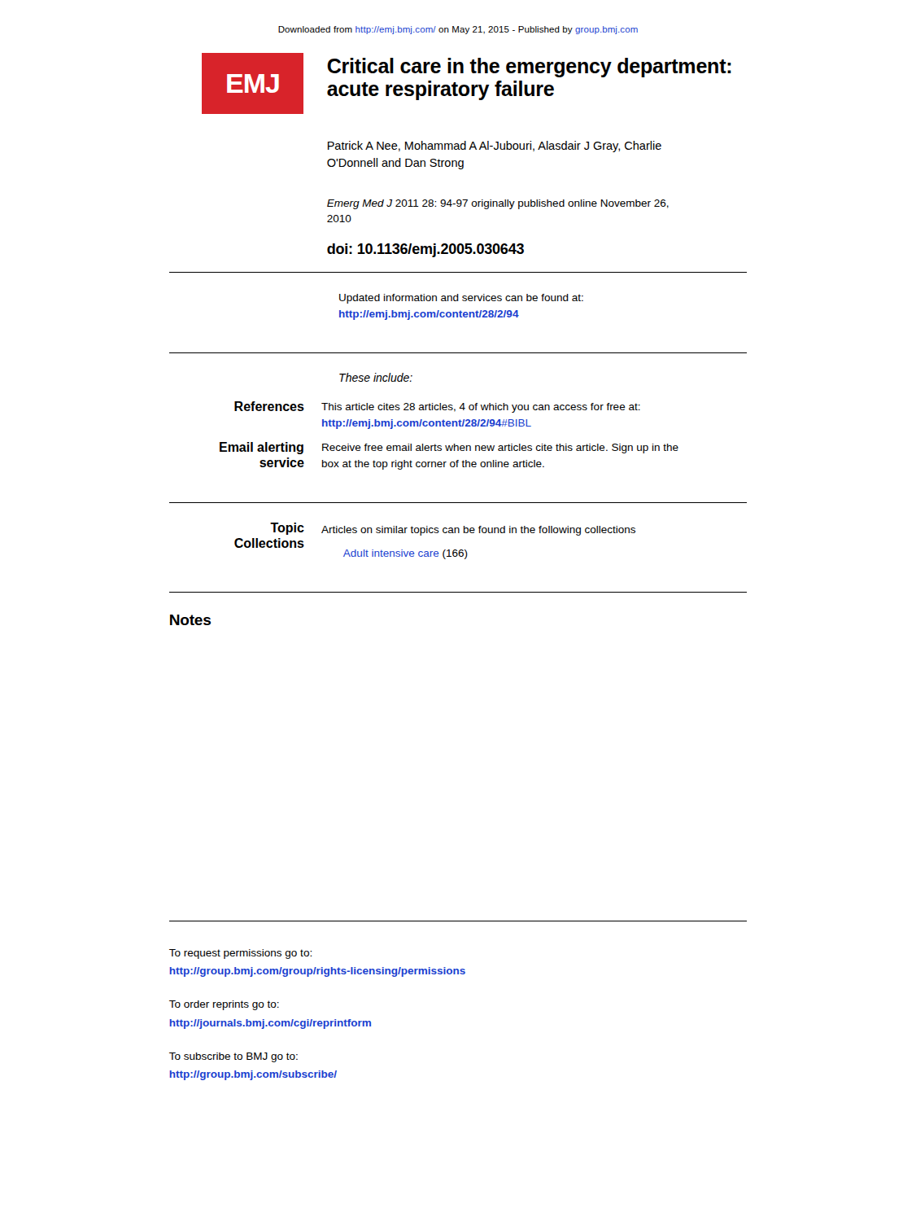Downloaded from http://emj.bmj.com/ on May 21, 2015 - Published by group.bmj.com
EMJ
Critical care in the emergency department:
acute respiratory failure
Patrick A Nee, Mohammad A Al-Jubouri, Alasdair J Gray, Charlie
O'Donnell and Dan Strong
Emerg Med J 2011 28: 94-97 originally published online November 26,
2010
doi: 10.1136/emj.2005.030643
Updated information and services can be found at:
http://emj.bmj.com/content/28/2/94
These include:
References
This article cites 28 articles, 4 of which you can access for free at:
http://emj.bmj.com/content/28/2/94#BIBL
Email alerting
service
Receive free email alerts when new articles cite this article. Sign up in the
box at the top right corner of the online article.
Topic
Collections
Articles on similar topics can be found in the following collections
Adult intensive care (166)
Notes
To request permissions go to:
http://group.bmj.com/group/rights-licensing/permissions
To order reprints go to:
http://journals.bmj.com/cgi/reprintform
To subscribe to BMJ go to:
http://group.bmj.com/subscribe/